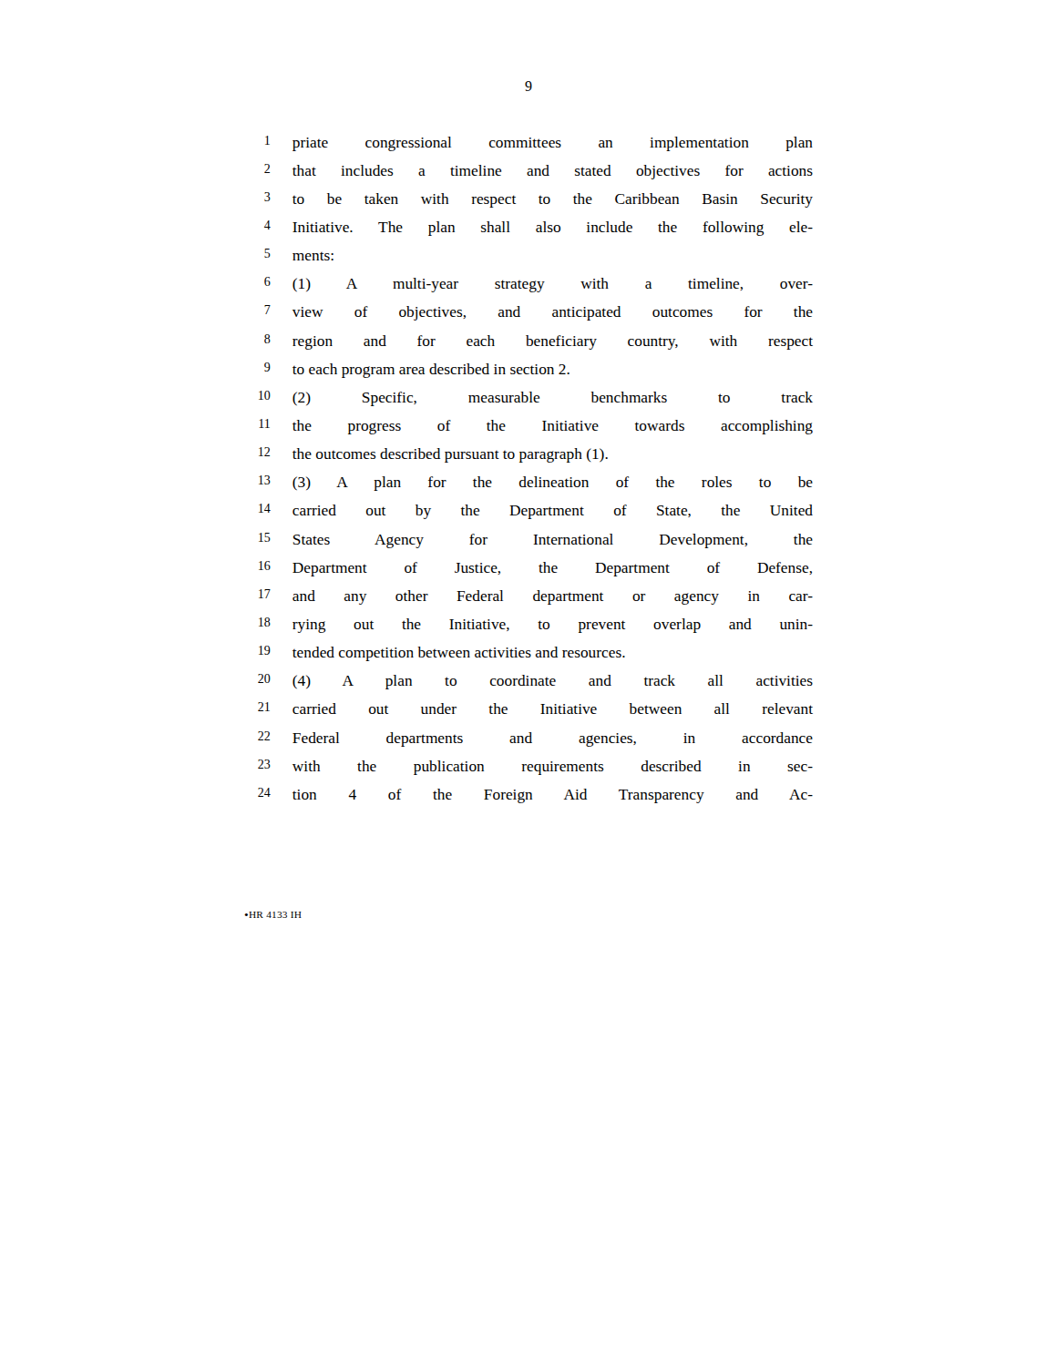9
priate congressional committees an implementation plan
that includes a timeline and stated objectives for actions
to be taken with respect to the Caribbean Basin Security
Initiative. The plan shall also include the following ele-
ments:
(1) A multi-year strategy with a timeline, over-
view of objectives, and anticipated outcomes for the
region and for each beneficiary country, with respect
to each program area described in section 2.
(2) Specific, measurable benchmarks to track
the progress of the Initiative towards accomplishing
the outcomes described pursuant to paragraph (1).
(3) A plan for the delineation of the roles to be
carried out by the Department of State, the United
States Agency for International Development, the
Department of Justice, the Department of Defense,
and any other Federal department or agency in car-
rying out the Initiative, to prevent overlap and unin-
tended competition between activities and resources.
(4) A plan to coordinate and track all activities
carried out under the Initiative between all relevant
Federal departments and agencies, in accordance
with the publication requirements described in sec-
tion 4 of the Foreign Aid Transparency and Ac-
•HR 4133 IH